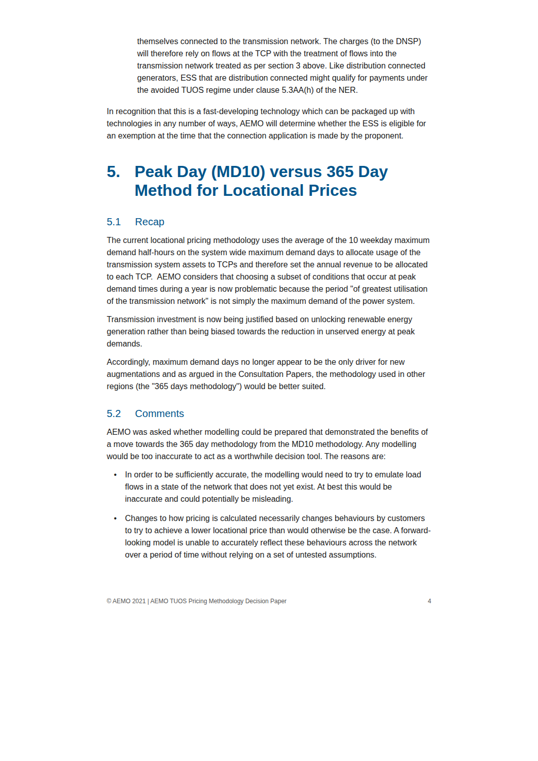themselves connected to the transmission network. The charges (to the DNSP) will therefore rely on flows at the TCP with the treatment of flows into the transmission network treated as per section 3 above. Like distribution connected generators, ESS that are distribution connected might qualify for payments under the avoided TUOS regime under clause 5.3AA(h) of the NER.
In recognition that this is a fast-developing technology which can be packaged up with technologies in any number of ways, AEMO will determine whether the ESS is eligible for an exemption at the time that the connection application is made by the proponent.
5. Peak Day (MD10) versus 365 Day Method for Locational Prices
5.1 Recap
The current locational pricing methodology uses the average of the 10 weekday maximum demand half-hours on the system wide maximum demand days to allocate usage of the transmission system assets to TCPs and therefore set the annual revenue to be allocated to each TCP. AEMO considers that choosing a subset of conditions that occur at peak demand times during a year is now problematic because the period "of greatest utilisation of the transmission network" is not simply the maximum demand of the power system.
Transmission investment is now being justified based on unlocking renewable energy generation rather than being biased towards the reduction in unserved energy at peak demands.
Accordingly, maximum demand days no longer appear to be the only driver for new augmentations and as argued in the Consultation Papers, the methodology used in other regions (the "365 days methodology") would be better suited.
5.2 Comments
AEMO was asked whether modelling could be prepared that demonstrated the benefits of a move towards the 365 day methodology from the MD10 methodology. Any modelling would be too inaccurate to act as a worthwhile decision tool. The reasons are:
In order to be sufficiently accurate, the modelling would need to try to emulate load flows in a state of the network that does not yet exist. At best this would be inaccurate and could potentially be misleading.
Changes to how pricing is calculated necessarily changes behaviours by customers to try to achieve a lower locational price than would otherwise be the case. A forward-looking model is unable to accurately reflect these behaviours across the network over a period of time without relying on a set of untested assumptions.
© AEMO 2021 | AEMO TUOS Pricing Methodology Decision Paper
4